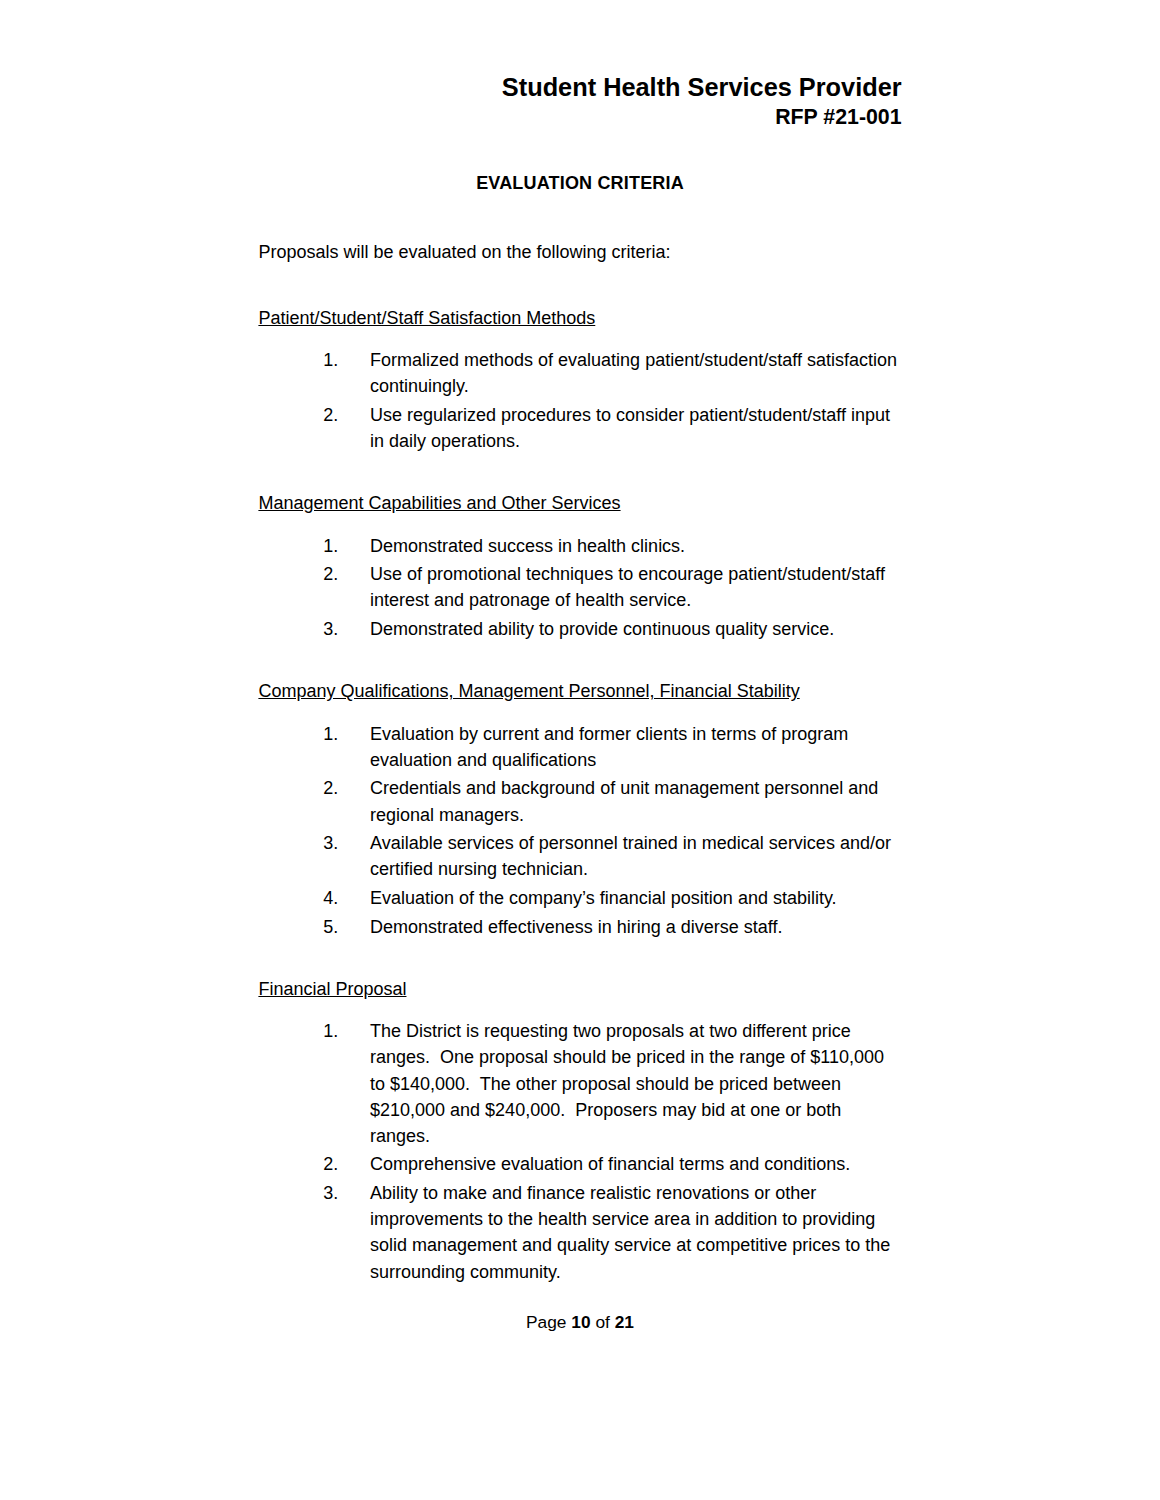Student Health Services Provider RFP #21-001
EVALUATION CRITERIA
Proposals will be evaluated on the following criteria:
Patient/Student/Staff Satisfaction Methods
1. Formalized methods of evaluating patient/student/staff satisfaction continuingly.
2. Use regularized procedures to consider patient/student/staff input in daily operations.
Management Capabilities and Other Services
1. Demonstrated success in health clinics.
2. Use of promotional techniques to encourage patient/student/staff interest and patronage of health service.
3. Demonstrated ability to provide continuous quality service.
Company Qualifications, Management Personnel, Financial Stability
1. Evaluation by current and former clients in terms of program evaluation and qualifications
2. Credentials and background of unit management personnel and regional managers.
3. Available services of personnel trained in medical services and/or certified nursing technician.
4. Evaluation of the company’s financial position and stability.
5. Demonstrated effectiveness in hiring a diverse staff.
Financial Proposal
1. The District is requesting two proposals at two different price ranges. One proposal should be priced in the range of $110,000 to $140,000. The other proposal should be priced between $210,000 and $240,000. Proposers may bid at one or both ranges.
2. Comprehensive evaluation of financial terms and conditions.
3. Ability to make and finance realistic renovations or other improvements to the health service area in addition to providing solid management and quality service at competitive prices to the surrounding community.
Page 10 of 21